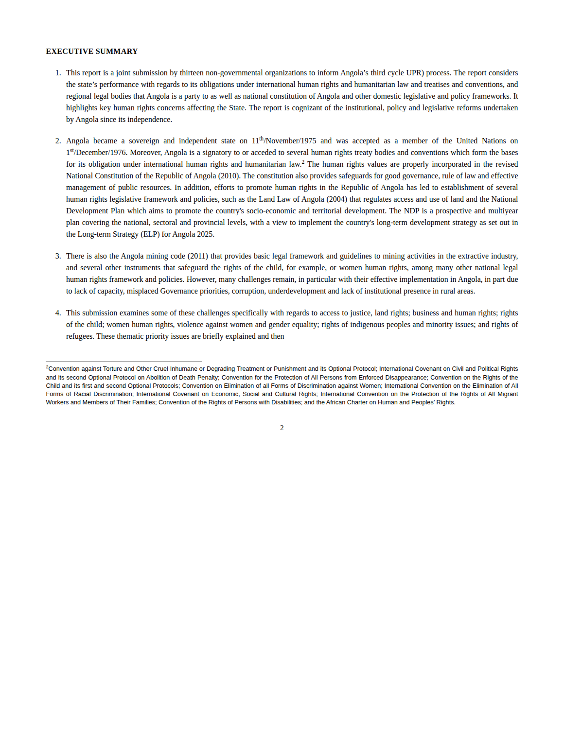EXECUTIVE SUMMARY
This report is a joint submission by thirteen non-governmental organizations to inform Angola’s third cycle UPR) process. The report considers the state’s performance with regards to its obligations under international human rights and humanitarian law and treatises and conventions, and regional legal bodies that Angola is a party to as well as national constitution of Angola and other domestic legislative and policy frameworks. It highlights key human rights concerns affecting the State. The report is cognizant of the institutional, policy and legislative reforms undertaken by Angola since its independence.
Angola became a sovereign and independent state on 11th/November/1975 and was accepted as a member of the United Nations on 1st/December/1976. Moreover, Angola is a signatory to or acceded to several human rights treaty bodies and conventions which form the bases for its obligation under international human rights and humanitarian law.2 The human rights values are properly incorporated in the revised National Constitution of the Republic of Angola (2010). The constitution also provides safeguards for good governance, rule of law and effective management of public resources. In addition, efforts to promote human rights in the Republic of Angola has led to establishment of several human rights legislative framework and policies, such as the Land Law of Angola (2004) that regulates access and use of land and the National Development Plan which aims to promote the country's socio-economic and territorial development. The NDP is a prospective and multiyear plan covering the national, sectoral and provincial levels, with a view to implement the country's long-term development strategy as set out in the Long-term Strategy (ELP) for Angola 2025.
There is also the Angola mining code (2011) that provides basic legal framework and guidelines to mining activities in the extractive industry, and several other instruments that safeguard the rights of the child, for example, or women human rights, among many other national legal human rights framework and policies. However, many challenges remain, in particular with their effective implementation in Angola, in part due to lack of capacity, misplaced Governance priorities, corruption, underdevelopment and lack of institutional presence in rural areas.
This submission examines some of these challenges specifically with regards to access to justice, land rights; business and human rights; rights of the child; women human rights, violence against women and gender equality; rights of indigenous peoples and minority issues; and rights of refugees. These thematic priority issues are briefly explained and then
2Convention against Torture and Other Cruel Inhumane or Degrading Treatment or Punishment and its Optional Protocol; International Covenant on Civil and Political Rights and its second Optional Protocol on Abolition of Death Penalty; Convention for the Protection of All Persons from Enforced Disappearance; Convention on the Rights of the Child and its first and second Optional Protocols; Convention on Elimination of all Forms of Discrimination against Women; International Convention on the Elimination of All Forms of Racial Discrimination; International Covenant on Economic, Social and Cultural Rights; International Convention on the Protection of the Rights of All Migrant Workers and Members of Their Families; Convention of the Rights of Persons with Disabilities; and the African Charter on Human and Peoples’ Rights.
2